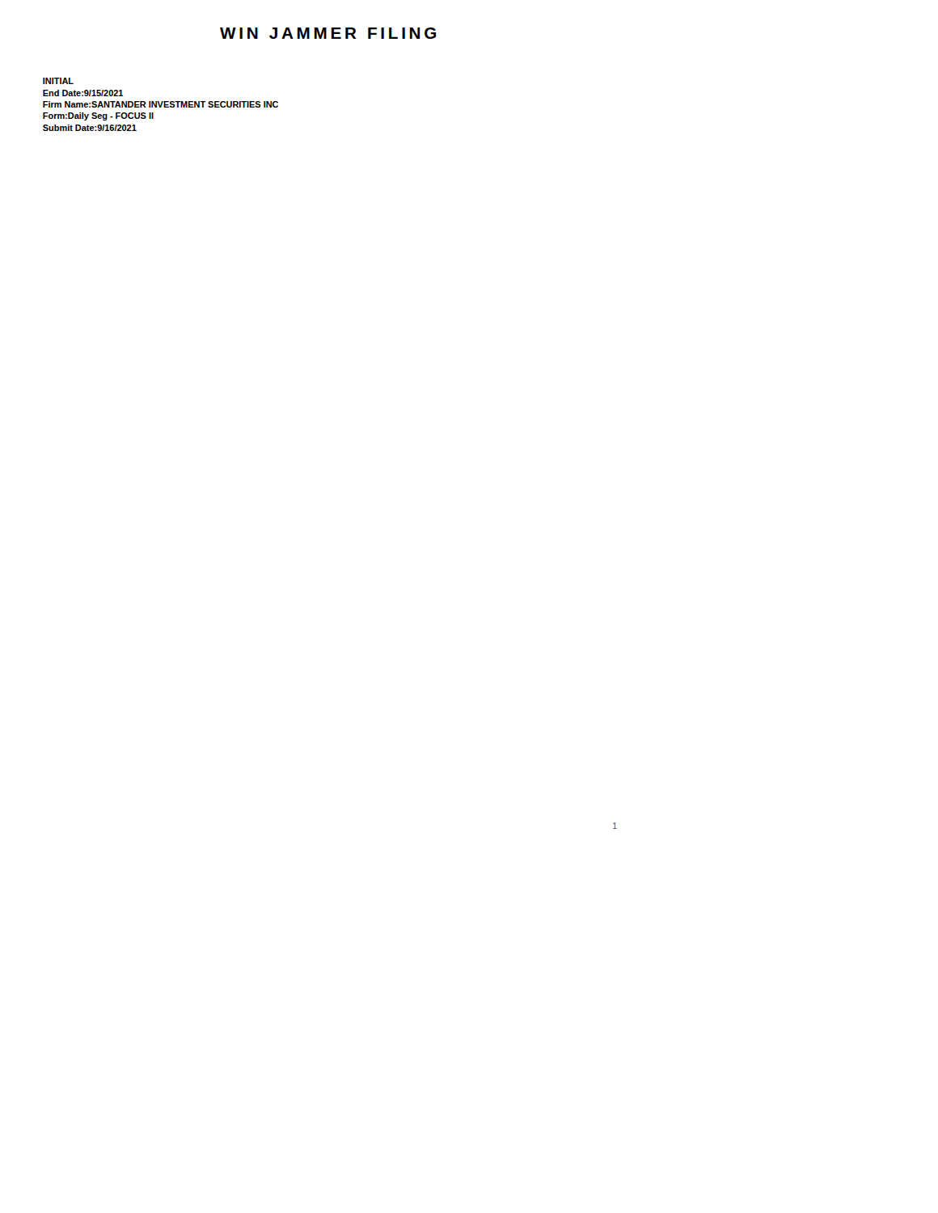WIN JAMMER FILING
INITIAL
End Date:9/15/2021
Firm Name:SANTANDER INVESTMENT SECURITIES INC
Form:Daily Seg - FOCUS II
Submit Date:9/16/2021
1